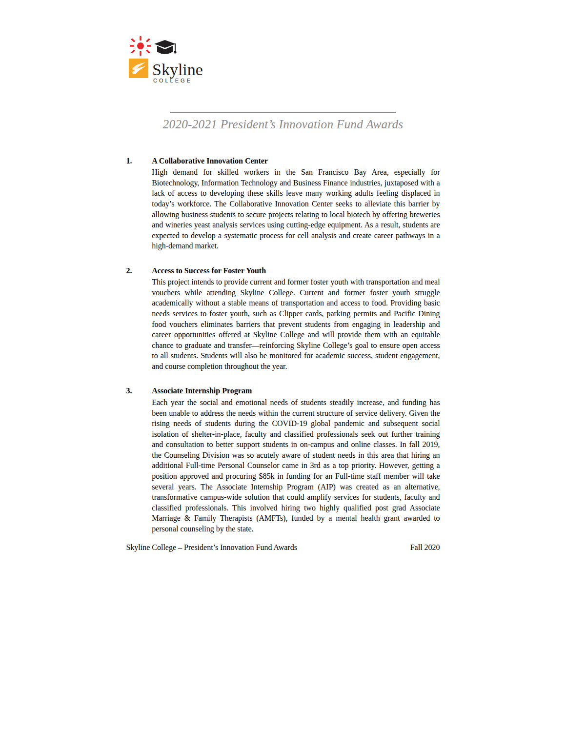Skyline COLLEGE
2020-2021 President’s Innovation Fund Awards
A Collaborative Innovation Center
High demand for skilled workers in the San Francisco Bay Area, especially for Biotechnology, Information Technology and Business Finance industries, juxtaposed with a lack of access to developing these skills leave many working adults feeling displaced in today’s workforce. The Collaborative Innovation Center seeks to alleviate this barrier by allowing business students to secure projects relating to local biotech by offering breweries and wineries yeast analysis services using cutting-edge equipment. As a result, students are expected to develop a systematic process for cell analysis and create career pathways in a high-demand market.
Access to Success for Foster Youth
This project intends to provide current and former foster youth with transportation and meal vouchers while attending Skyline College. Current and former foster youth struggle academically without a stable means of transportation and access to food. Providing basic needs services to foster youth, such as Clipper cards, parking permits and Pacific Dining food vouchers eliminates barriers that prevent students from engaging in leadership and career opportunities offered at Skyline College and will provide them with an equitable chance to graduate and transfer—reinforcing Skyline College’s goal to ensure open access to all students. Students will also be monitored for academic success, student engagement, and course completion throughout the year.
Associate Internship Program
Each year the social and emotional needs of students steadily increase, and funding has been unable to address the needs within the current structure of service delivery. Given the rising needs of students during the COVID-19 global pandemic and subsequent social isolation of shelter-in-place, faculty and classified professionals seek out further training and consultation to better support students in on-campus and online classes. In fall 2019, the Counseling Division was so acutely aware of student needs in this area that hiring an additional Full-time Personal Counselor came in 3rd as a top priority. However, getting a position approved and procuring $85k in funding for an Full-time staff member will take several years. The Associate Internship Program (AIP) was created as an alternative, transformative campus-wide solution that could amplify services for students, faculty and classified professionals. This involved hiring two highly qualified post grad Associate Marriage & Family Therapists (AMFTs), funded by a mental health grant awarded to personal counseling by the state.
Skyline College – President’s Innovation Fund Awards Fall 2020